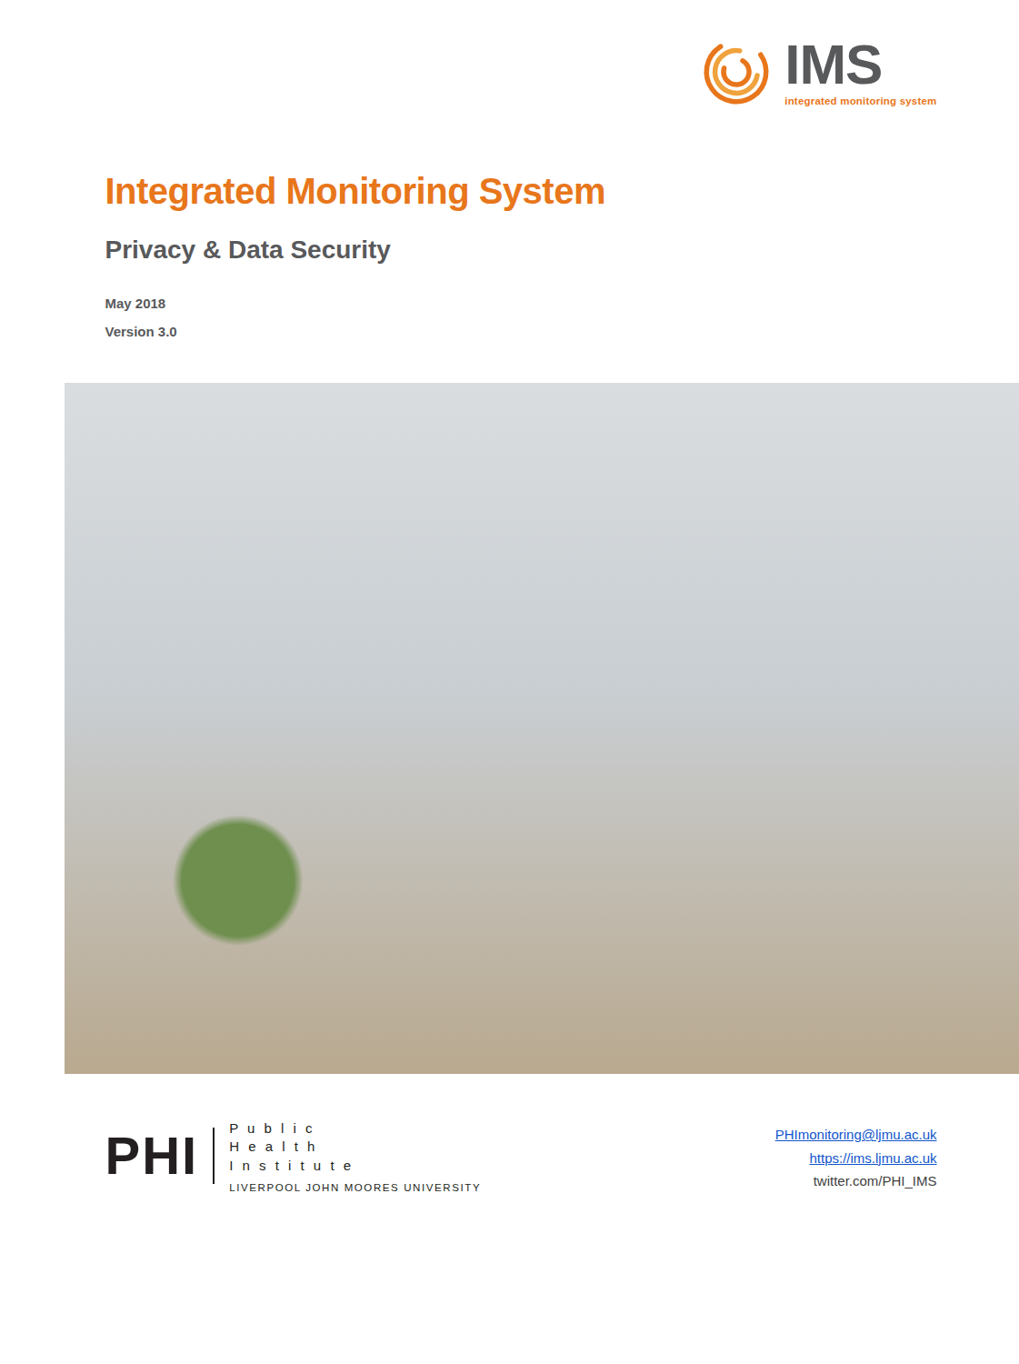IMS integrated monitoring system
Integrated Monitoring System
Privacy & Data Security
May 2018
Version 3.0
PHI
P u b l i c
H e a l t h
I n s t i t u t e
LIVERPOOL JOHN MOORES UNIVERSITY
PHImonitoring@ljmu.ac.uk
https://ims.ljmu.ac.uk
twitter.com/PHI_IMS